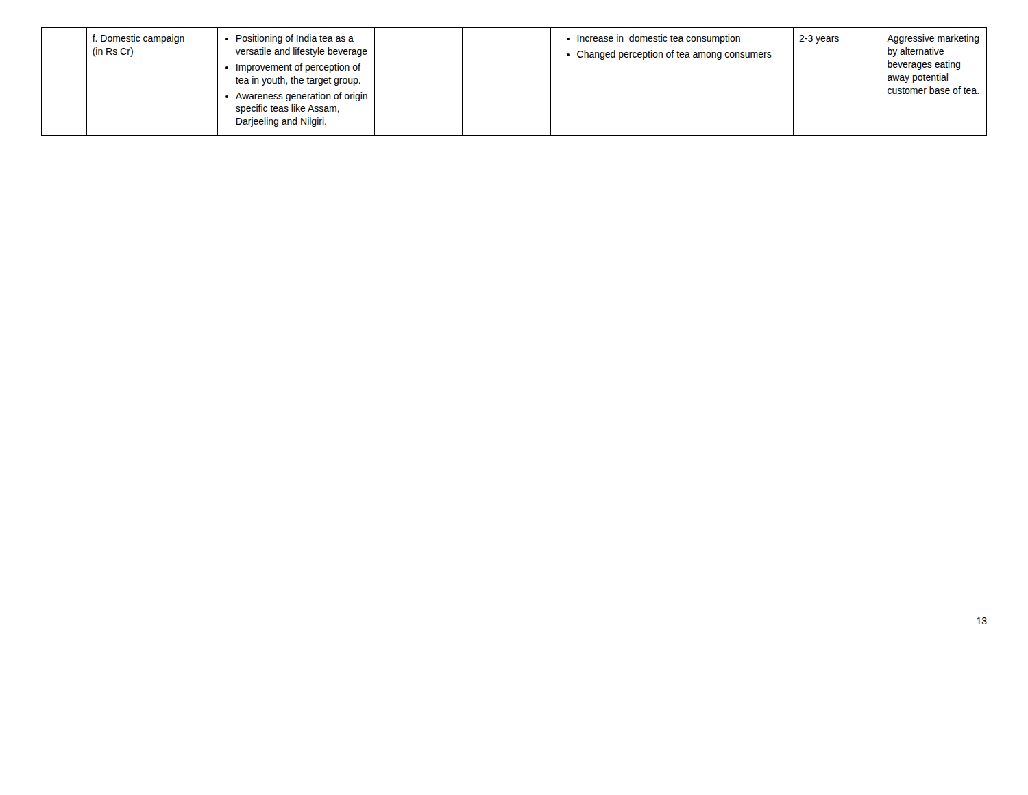| | f. Domestic campaign (in Rs Cr) | Positioning of India tea as a versatile and lifestyle beverage Improvement of perception of tea in youth, the target group. Awareness generation of origin specific teas like Assam, Darjeeling and Nilgiri. | | | Increase in domestic tea consumption Changed perception of tea among consumers | 2-3 years | Aggressive marketing by alternative beverages eating away potential customer base of tea. |
13